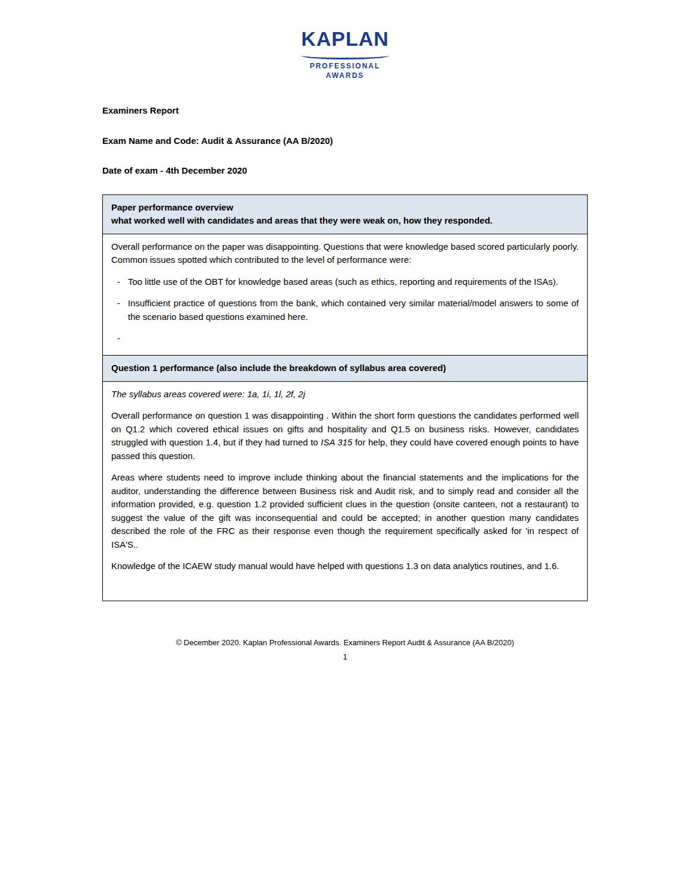KAPLAN
PROFESSIONAL
AWARDS
Examiners Report
Exam Name and Code: Audit & Assurance (AA B/2020)
Date of exam - 4th December 2020
| Paper performance overview what worked well with candidates and areas that they were weak on, how they responded. |
| Overall performance on the paper was disappointing. Questions that were knowledge based scored particularly poorly. Common issues spotted which contributed to the level of performance were: Too little use of the OBT for knowledge based areas (such as ethics, reporting and requirements of the ISAs). Insufficient practice of questions from the bank, which contained very similar material/model answers to some of the scenario based questions examined here. |
| Question 1 performance (also include the breakdown of syllabus area covered) |
| The syllabus areas covered were: 1a, 1i, 1l, 2f, 2j Overall performance on question 1 was disappointing . Within the short form questions the candidates performed well on Q1.2 which covered ethical issues on gifts and hospitality and Q1.5 on business risks. However, candidates struggled with question 1.4, but if they had turned to ISA 315 for help, they could have covered enough points to have passed this question. Areas where students need to improve include thinking about the financial statements and the implications for the auditor, understanding the difference between Business risk and Audit risk, and to simply read and consider all the information provided, e.g. question 1.2 provided sufficient clues in the question (onsite canteen, not a restaurant) to suggest the value of the gift was inconsequential and could be accepted; in another question many candidates described the role of the FRC as their response even though the requirement specifically asked for 'in respect of ISA'S.. Knowledge of the ICAEW study manual would have helped with questions 1.3 on data analytics routines, and 1.6. |
© December 2020. Kaplan Professional Awards. Examiners Report Audit & Assurance (AA B/2020)
1